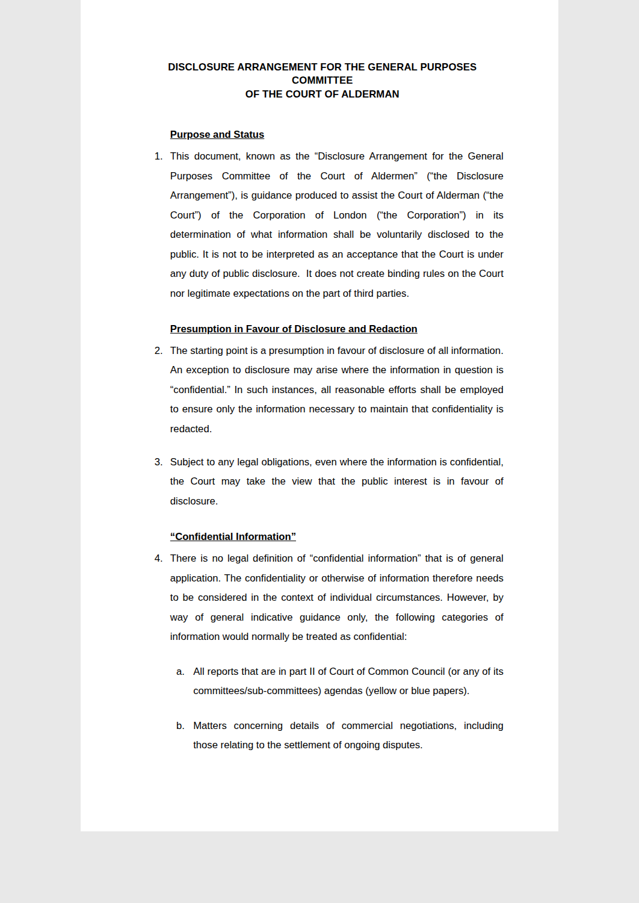Disclosure Arrangement for the General Purposes Committee
of the Court of Alderman
Purpose and Status
This document, known as the “Disclosure Arrangement for the General Purposes Committee of the Court of Aldermen” (“the Disclosure Arrangement”), is guidance produced to assist the Court of Alderman (“the Court”) of the Corporation of London (“the Corporation”) in its determination of what information shall be voluntarily disclosed to the public. It is not to be interpreted as an acceptance that the Court is under any duty of public disclosure. It does not create binding rules on the Court nor legitimate expectations on the part of third parties.
Presumption in Favour of Disclosure and Redaction
The starting point is a presumption in favour of disclosure of all information. An exception to disclosure may arise where the information in question is “confidential.” In such instances, all reasonable efforts shall be employed to ensure only the information necessary to maintain that confidentiality is redacted.
Subject to any legal obligations, even where the information is confidential, the Court may take the view that the public interest is in favour of disclosure.
“Confidential Information”
There is no legal definition of “confidential information” that is of general application. The confidentiality or otherwise of information therefore needs to be considered in the context of individual circumstances. However, by way of general indicative guidance only, the following categories of information would normally be treated as confidential:
All reports that are in part II of Court of Common Council (or any of its committees/sub-committees) agendas (yellow or blue papers).
Matters concerning details of commercial negotiations, including those relating to the settlement of ongoing disputes.